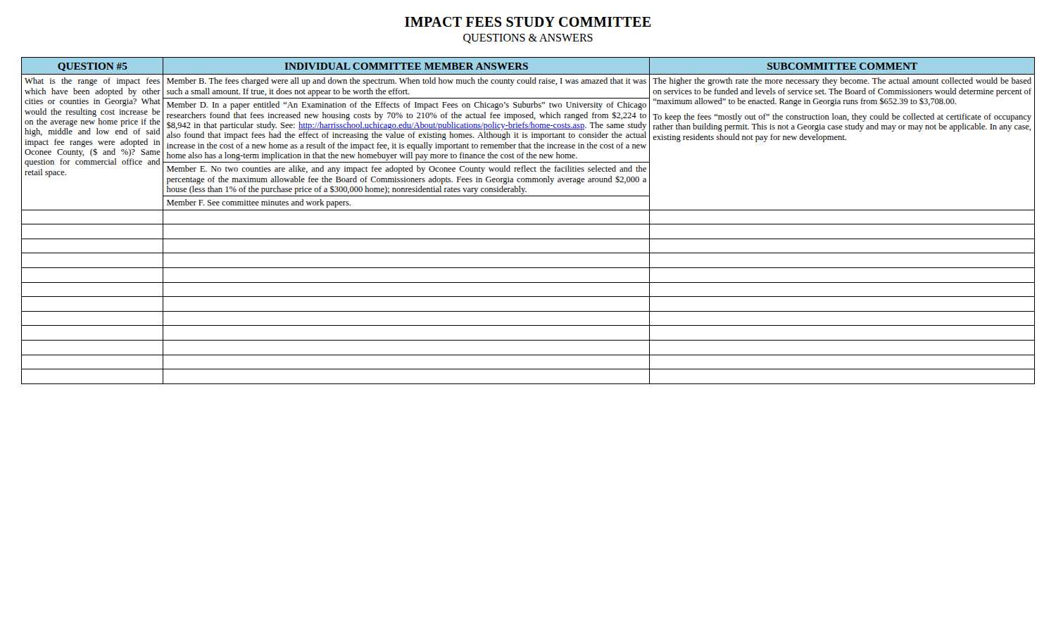IMPACT FEES STUDY COMMITTEE
QUESTIONS & ANSWERS
Question 5 responses
| QUESTION #5 | INDIVIDUAL COMMITTEE MEMBER ANSWERS | SUBCOMMITTEE COMMENT |
| --- | --- | --- |
| What is the range of impact fees which have been adopted by other cities or counties in Georgia? What would the resulting cost increase be on the average new home price if the high, middle and low end of said impact fee ranges were adopted in Oconee County, ($ and %)? Same question for commercial office and retail space. | Member B. The fees charged were all up and down the spectrum. When told how much the county could raise, I was amazed that it was such a small amount. If true, it does not appear to be worth the effort. | The higher the growth rate the more necessary they become. The actual amount collected would be based on services to be funded and levels of service set. The Board of Commissioners would determine percent of “maximum allowed” to be enacted. Range in Georgia runs from $652.39 to $3,708.00. To keep the fees “mostly out of” the construction loan, they could be collected at certificate of occupancy rather than building permit. This is not a Georgia case study and may or may not be applicable. In any case, existing residents should not pay for new development. |
| Member D. In a paper entitled “An Examination of the Effects of Impact Fees on Chicago’s Suburbs” two University of Chicago researchers found that fees increased new housing costs by 70% to 210% of the actual fee imposed, which ranged from $2,224 to $8,942 in that particular study. See: http://harrisschool.uchicago.edu/About/publications/policy-briefs/home-costs.asp . The same study also found that impact fees had the effect of increasing the value of existing homes. Although it is important to consider the actual increase in the cost of a new home as a result of the impact fee, it is equally important to remember that the increase in the cost of a new home also has a long-term implication in that the new homebuyer will pay more to finance the cost of the new home. |
| Member E. No two counties are alike, and any impact fee adopted by Oconee County would reflect the facilities selected and the percentage of the maximum allowable fee the Board of Commissioners adopts. Fees in Georgia commonly average around $2,000 a house (less than 1% of the purchase price of a $300,000 home); nonresidential rates vary considerably. |
| Member F. See committee minutes and work papers. |